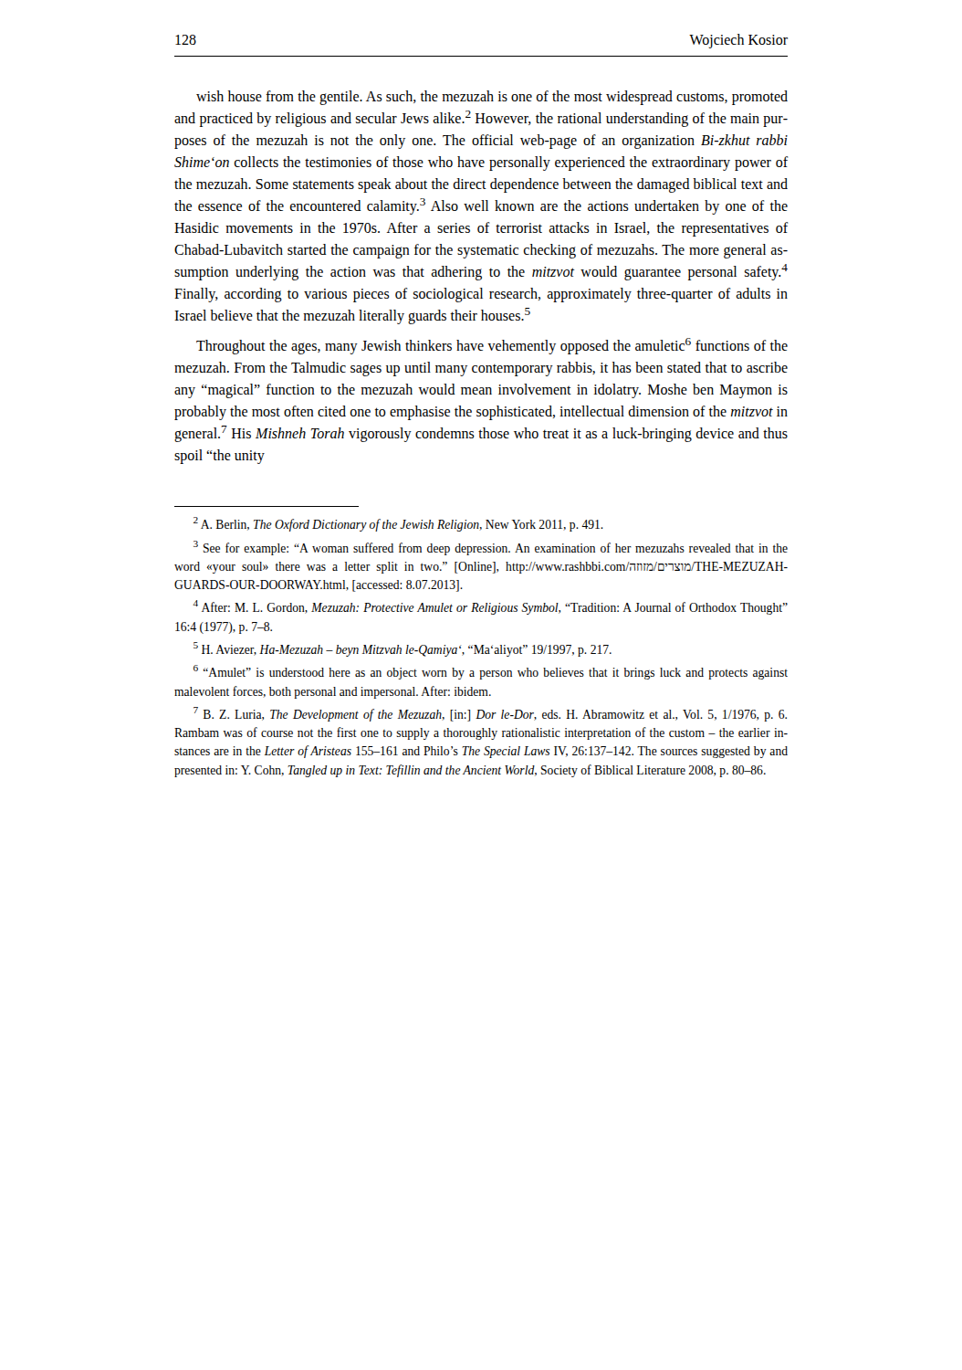128 Wojciech Kosior
wish house from the gentile. As such, the mezuzah is one of the most widespread customs, promoted and practiced by religious and secular Jews alike.2 However, the rational understanding of the main purposes of the mezuzah is not the only one. The official web-page of an organization Bi-zkhut rabbi Shime‘on collects the testimonies of those who have personally experienced the extraordinary power of the mezuzah. Some statements speak about the direct dependence between the damaged biblical text and the essence of the encountered calamity.3 Also well known are the actions undertaken by one of the Hasidic movements in the 1970s. After a series of terrorist attacks in Israel, the representatives of Chabad-Lubavitch started the campaign for the systematic checking of mezuzahs. The more general assumption underlying the action was that adhering to the mitzvot would guarantee personal safety.4 Finally, according to various pieces of sociological research, approximately three-quarter of adults in Israel believe that the mezuzah literally guards their houses.5
Throughout the ages, many Jewish thinkers have vehemently opposed the amuletic6 functions of the mezuzah. From the Talmudic sages up until many contemporary rabbis, it has been stated that to ascribe any “magical” function to the mezuzah would mean involvement in idolatry. Moshe ben Maymon is probably the most often cited one to emphasise the sophisticated, intellectual dimension of the mitzvot in general.7 His Mishneh Torah vigorously condemns those who treat it as a luck-bringing device and thus spoil “the unity
2 A. Berlin, The Oxford Dictionary of the Jewish Religion, New York 2011, p. 491.
3 See for example: “A woman suffered from deep depression. An examination of her mezuzahs revealed that in the word «your soul» there was a letter split in two.” [Online], http://www.rashbbi.com/מוצרים/מזוזה/THE-MEZUZAH-GUARDS-OUR-DOORWAY.html, [accessed: 8.07.2013].
4 After: M. L. Gordon, Mezuzah: Protective Amulet or Religious Symbol, “Tradition: A Journal of Orthodox Thought” 16:4 (1977), p. 7–8.
5 H. Aviezer, Ha-Mezuzah – beyn Mitzvah le-Qamiya‘, “Ma‘aliyot” 19/1997, p. 217.
6 “Amulet” is understood here as an object worn by a person who believes that it brings luck and protects against malevolent forces, both personal and impersonal. After: ibidem.
7 B. Z. Luria, The Development of the Mezuzah, [in:] Dor le-Dor, eds. H. Abramowitz et al., Vol. 5, 1/1976, p. 6. Rambam was of course not the first one to supply a thoroughly rationalistic interpretation of the custom – the earlier instances are in the Letter of Aristeas 155–161 and Philo’s The Special Laws IV, 26:137–142. The sources suggested by and presented in: Y. Cohn, Tangled up in Text: Tefillin and the Ancient World, Society of Biblical Literature 2008, p. 80–86.